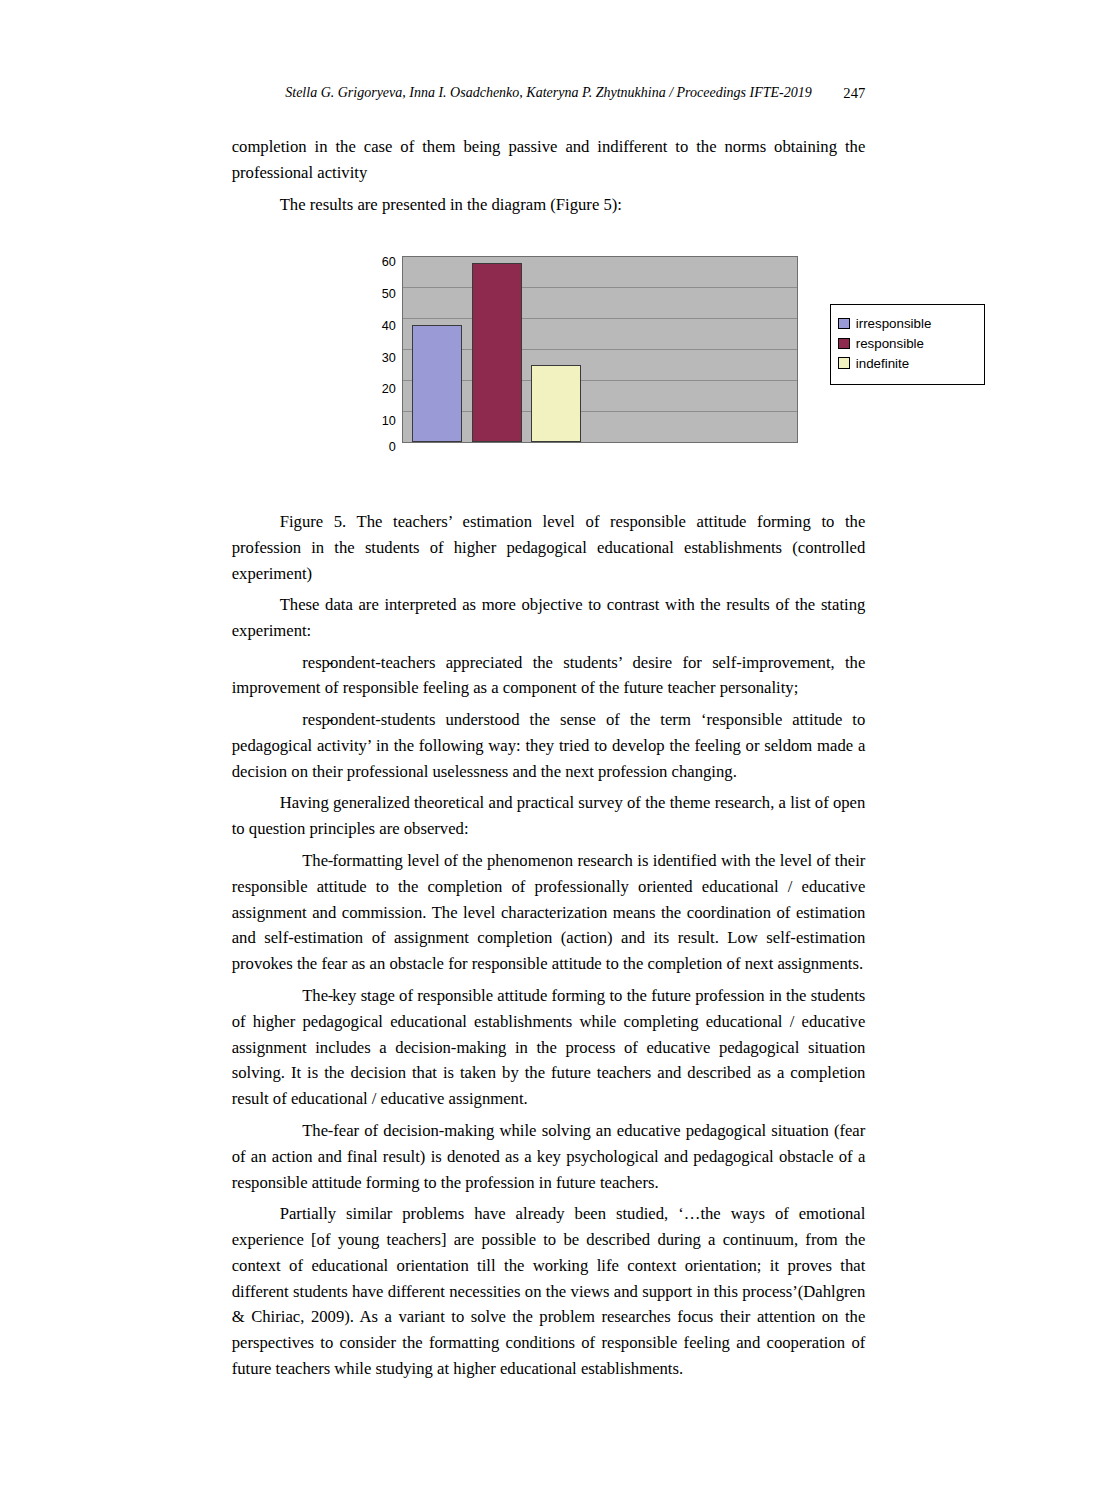Stella G. Grigoryeva, Inna I. Osadchenko, Kateryna P. Zhytnukhina / Proceedings IFTE-2019 247
completion in the case of them being passive and indifferent to the norms obtaining the professional activity
The results are presented in the diagram (Figure 5):
60 50 40 30 20 10 0
irresponsible
responsible
indefinite
Figure 5. The teachers’ estimation level of responsible attitude forming to the profession in the students of higher pedagogical educational establishments (controlled experiment)
These data are interpreted as more objective to contrast with the results of the stating experiment:
-respondent-teachers appreciated the students’ desire for self-improvement, the improvement of responsible feeling as a component of the future teacher personality;
-respondent-students understood the sense of the term ‘responsible attitude to pedagogical activity’ in the following way: they tried to develop the feeling or seldom made a decision on their professional uselessness and the next profession changing.
Having generalized theoretical and practical survey of the theme research, a list of open to question principles are observed:
-The formatting level of the phenomenon research is identified with the level of their responsible attitude to the completion of professionally oriented educational / educative assignment and commission. The level characterization means the coordination of estimation and self-estimation of assignment completion (action) and its result. Low self-estimation provokes the fear as an obstacle for responsible attitude to the completion of next assignments.
-The key stage of responsible attitude forming to the future profession in the students of higher pedagogical educational establishments while completing educational / educative assignment includes a decision-making in the process of educative pedagogical situation solving. It is the decision that is taken by the future teachers and described as a completion result of educational / educative assignment.
-The fear of decision-making while solving an educative pedagogical situation (fear of an action and final result) is denoted as a key psychological and pedagogical obstacle of a responsible attitude forming to the profession in future teachers.
Partially similar problems have already been studied, ‘…the ways of emotional experience [of young teachers] are possible to be described during a continuum, from the context of educational orientation till the working life context orientation; it proves that different students have different necessities on the views and support in this process’(Dahlgren & Chiriac, 2009). As a variant to solve the problem researches focus their attention on the perspectives to consider the formatting conditions of responsible feeling and cooperation of future teachers while studying at higher educational establishments.